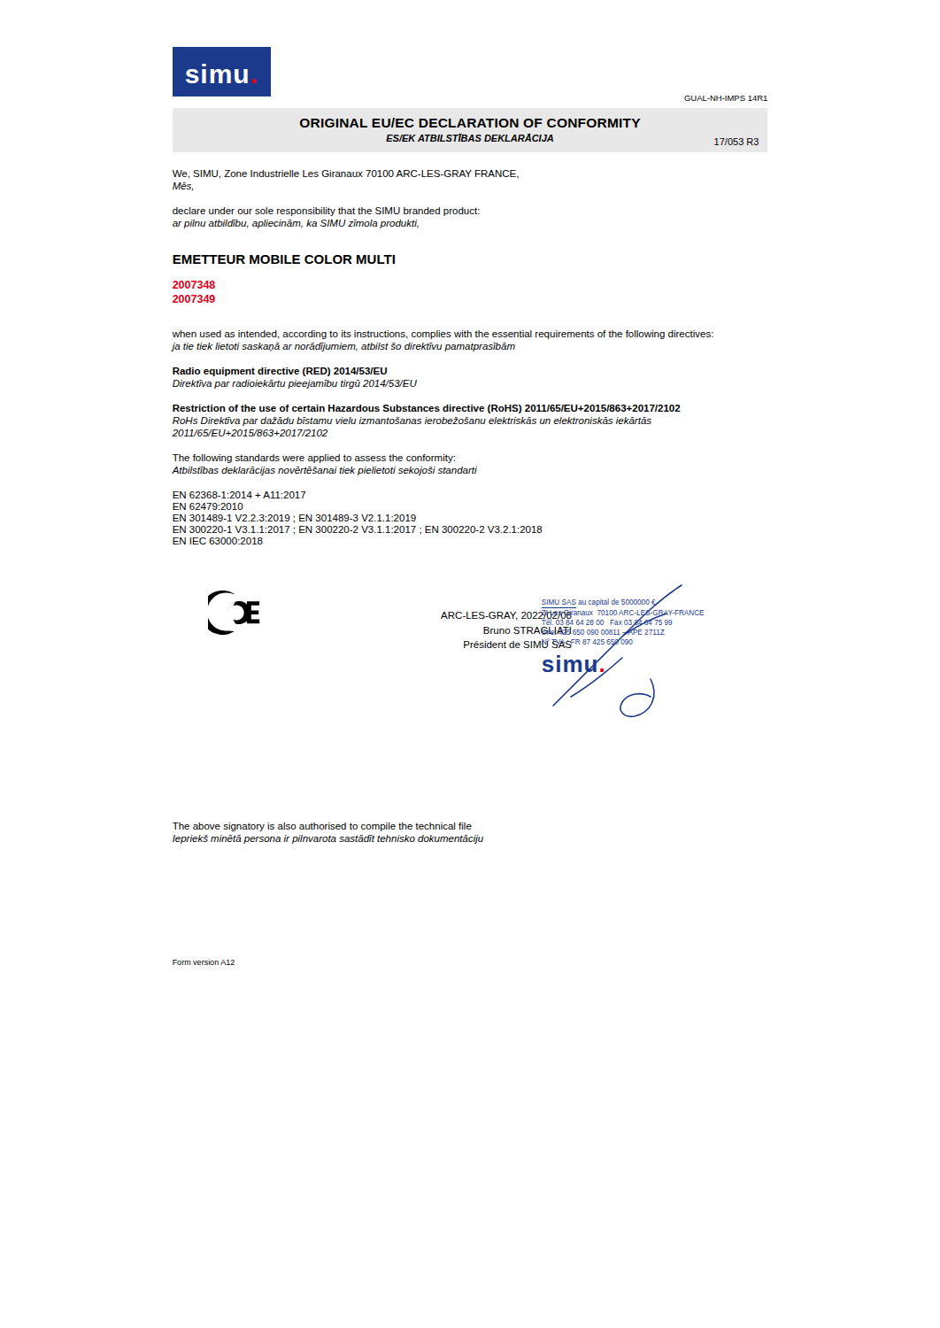simu.
GUAL-NH-IMPS 14R1
ORIGINAL EU/EC DECLARATION OF CONFORMITY
ES/EK ATBILSTĪBAS DEKLARĀCIJA
17/053 R3
We, SIMU, Zone Industrielle Les Giranaux 70100 ARC-LES-GRAY FRANCE,
Mēs,
declare under our sole responsibility that the SIMU branded product:
ar pilnu atbildību, apliecinām, ka SIMU zīmola produkti,
EMETTEUR MOBILE COLOR MULTI
2007348
2007349
when used as intended, according to its instructions, complies with the essential requirements of the following directives:
ja tie tiek lietoti saskaņā ar norādījumiem, atbilst šo direktīvu pamatprasībām
Radio equipment directive (RED) 2014/53/EU
Direktīva par radioiekārtu pieejamību tirgū 2014/53/EU
Restriction of the use of certain Hazardous Substances directive (RoHS) 2011/65/EU+2015/863+2017/2102
RoHs Direktīva par dažādu bīstamu vielu izmantošanas ierobežošanu elektriskās un elektroniskās iekārtās
2011/65/EU+2015/863+2017/2102
The following standards were applied to assess the conformity:
Atbilstības deklarācijas novērtēšanai tiek pielietoti sekojoši standarti
EN 62368‑1:2014 + A11:2017
EN 62479:2010
EN 301489‑1 V2.2.3:2019 ; EN 301489‑3 V2.1.1:2019
EN 300220‑1 V3.1.1:2017 ; EN 300220‑2 V3.1.1:2017 ; EN 300220‑2 V3.2.1:2018
EN IEC 63000:2018
ARC-LES-GRAY, 2022/02/08
Bruno STRAGLIATI
Président de SIMU SAS
SIMU SAS au capital de 5000000 €
ZI Les Giranaux 70100 ARC-LES-GRAY-FRANCE
Tél. 03 84 64 28 00 Fax 03 84 64 75 99
Siret 425 650 090 00811 – APE 2711Z
N° TVA : FR 87 425 650 090
simu.
The above signatory is also authorised to compile the technical file
Iepriekš minētā persona ir pilnvarota sastādīt tehnisko dokumentāciju
Form version A12